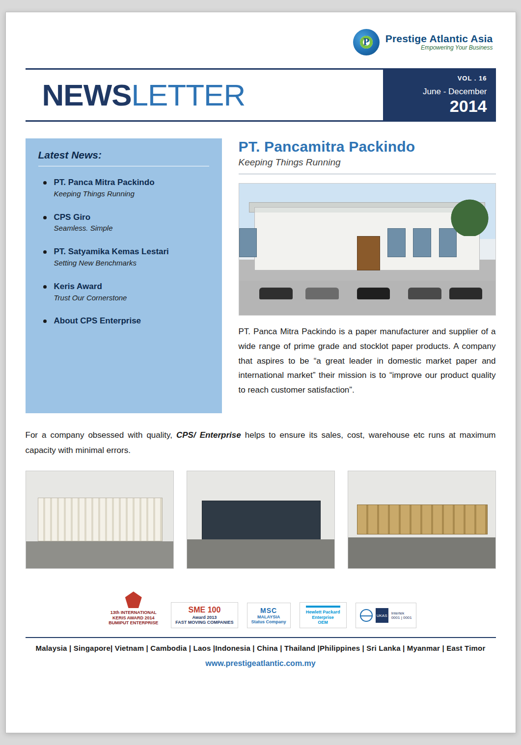Prestige Atlantic Asia
Empowering Your Business
NEWSLETTER
VOL . 16
June - December
2014
Latest News:
PT. Panca Mitra Packindo Keeping Things Running
CPS Giro Seamless. Simple
PT. Satyamika Kemas Lestari Setting New Benchmarks
Keris Award Trust Our Cornerstone
About CPS Enterprise
PT. Pancamitra Packindo
Keeping Things Running
PT. Panca Mitra Packindo is a paper manufacturer and supplier of a wide range of prime grade and stocklot paper products. A company that aspires to be “a great leader in domestic market paper and international market” their mission is to “improve our product quality to reach customer satisfaction”.
For a company obsessed with quality, CPS/ Enterprise helps to ensure its sales, cost, warehouse etc runs at maximum capacity with minimal errors.
13th INTERNATIONAL
KERIS AWARD 2014
BUMIPUT ENTERPRISE
SME 100
Award 2013
FAST MOVING COMPANIES
MSC
MALAYSIA
Status Company
Hewlett Packard
Enterprise
OEM
UKAS
Intertek
0001 | 0001
Malaysia | Singapore| Vietnam | Cambodia | Laos |Indonesia | China | Thailand |Philippines | Sri Lanka | Myanmar | East Timor
www.prestigeatlantic.com.my